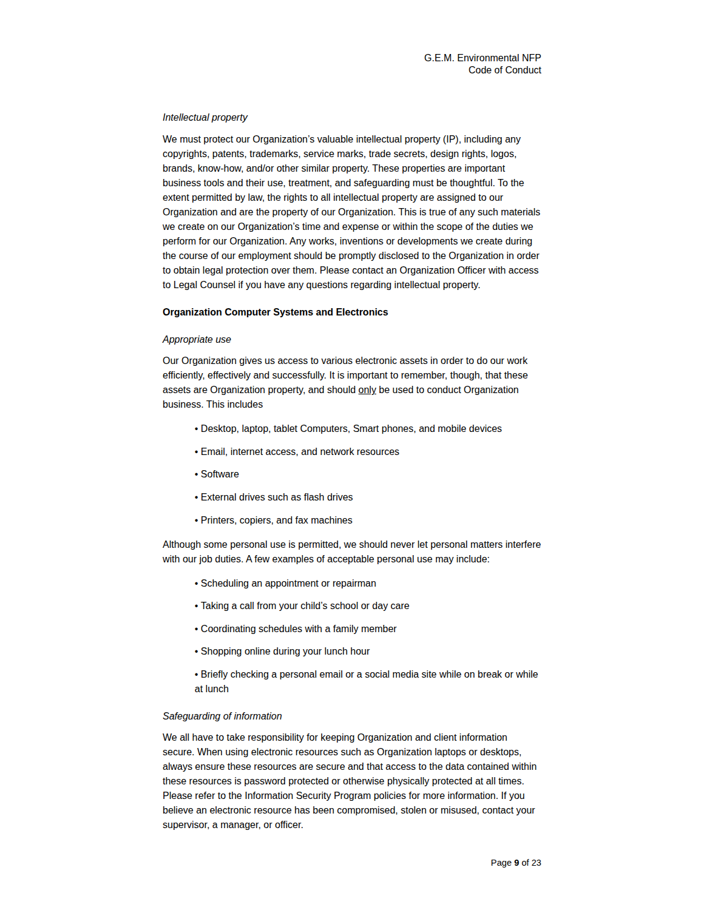G.E.M. Environmental NFP Code of Conduct
Intellectual property
We must protect our Organization’s valuable intellectual property (IP), including any copyrights, patents, trademarks, service marks, trade secrets, design rights, logos, brands, know-how, and/or other similar property. These properties are important business tools and their use, treatment, and safeguarding must be thoughtful. To the extent permitted by law, the rights to all intellectual property are assigned to our Organization and are the property of our Organization. This is true of any such materials we create on our Organization’s time and expense or within the scope of the duties we perform for our Organization. Any works, inventions or developments we create during the course of our employment should be promptly disclosed to the Organization in order to obtain legal protection over them. Please contact an Organization Officer with access to Legal Counsel if you have any questions regarding intellectual property.
Organization Computer Systems and Electronics
Appropriate use
Our Organization gives us access to various electronic assets in order to do our work efficiently, effectively and successfully. It is important to remember, though, that these assets are Organization property, and should only be used to conduct Organization business. This includes
Desktop, laptop, tablet Computers, Smart phones, and mobile devices
Email, internet access, and network resources
Software
External drives such as flash drives
Printers, copiers, and fax machines
Although some personal use is permitted, we should never let personal matters interfere with our job duties. A few examples of acceptable personal use may include:
Scheduling an appointment or repairman
Taking a call from your child’s school or day care
Coordinating schedules with a family member
Shopping online during your lunch hour
Briefly checking a personal email or a social media site while on break or while at lunch
Safeguarding of information
We all have to take responsibility for keeping Organization and client information secure. When using electronic resources such as Organization laptops or desktops, always ensure these resources are secure and that access to the data contained within these resources is password protected or otherwise physically protected at all times. Please refer to the Information Security Program policies for more information. If you believe an electronic resource has been compromised, stolen or misused, contact your supervisor, a manager, or officer.
Page 9 of 23